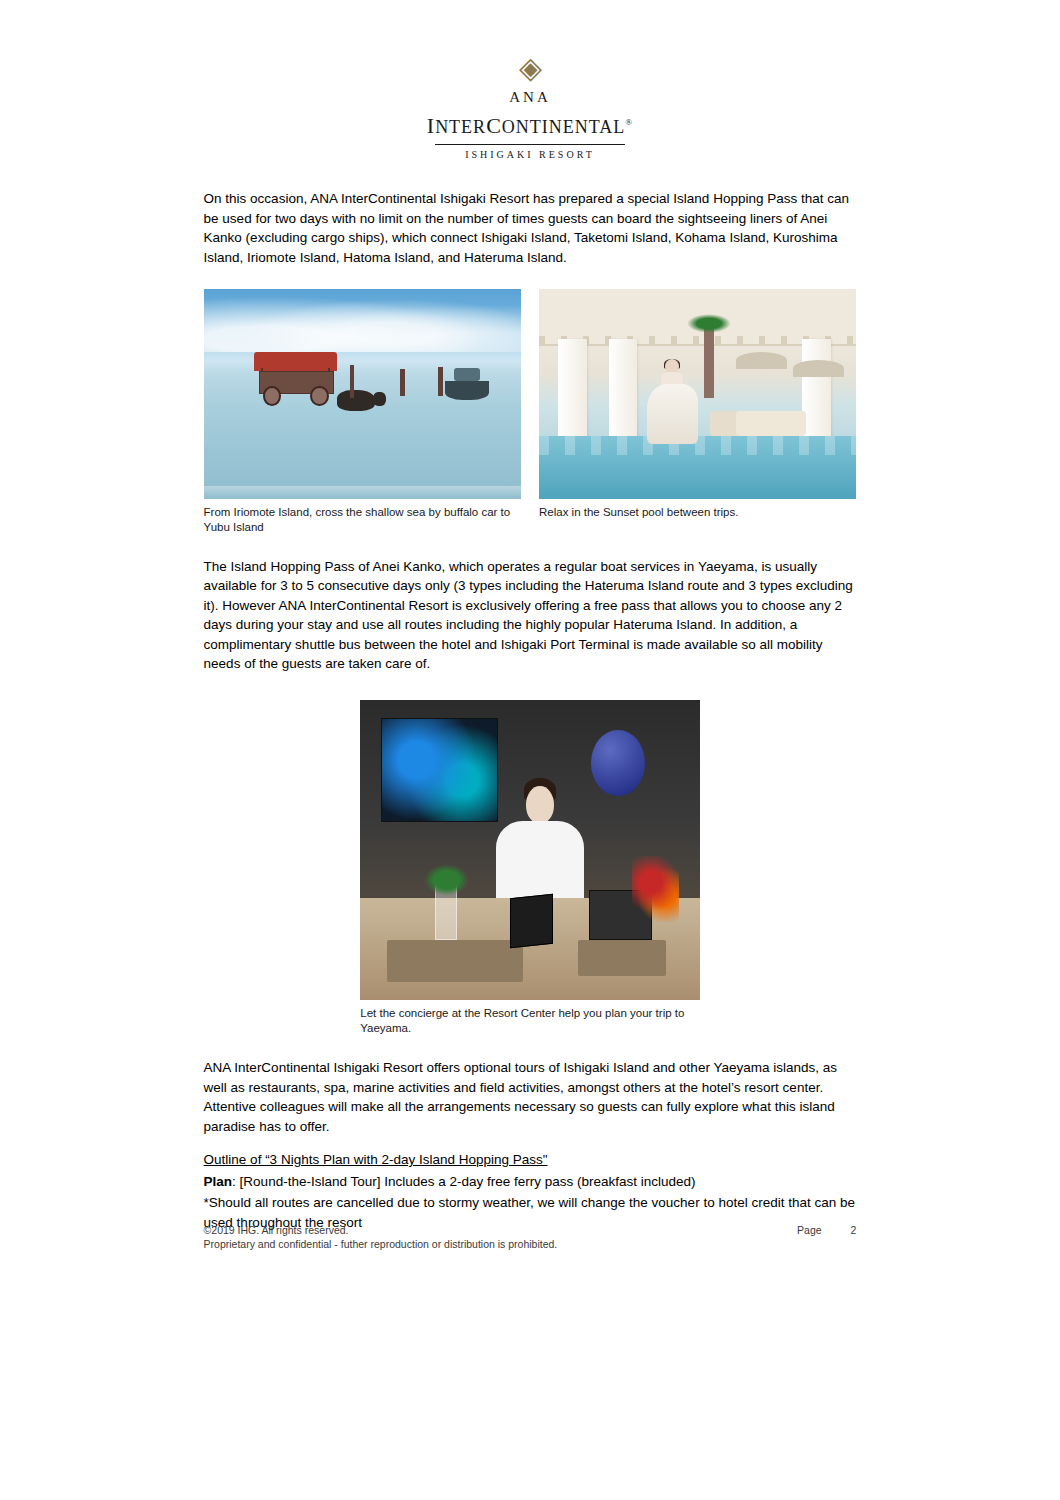◈
ANA
INTERCONTINENTAL®
ISHIGAKI RESORT
On this occasion, ANA InterContinental Ishigaki Resort has prepared a special Island Hopping Pass that can be used for two days with no limit on the number of times guests can board the sightseeing liners of Anei Kanko (excluding cargo ships), which connect Ishigaki Island, Taketomi Island, Kohama Island, Kuroshima Island, Iriomote Island, Hatoma Island, and Hateruma Island.
From Iriomote Island, cross the shallow sea by buffalo car to Yubu Island
Relax in the Sunset pool between trips.
The Island Hopping Pass of Anei Kanko, which operates a regular boat services in Yaeyama, is usually available for 3 to 5 consecutive days only (3 types including the Hateruma Island route and 3 types excluding it). However ANA InterContinental Resort is exclusively offering a free pass that allows you to choose any 2 days during your stay and use all routes including the highly popular Hateruma Island. In addition, a complimentary shuttle bus between the hotel and Ishigaki Port Terminal is made available so all mobility needs of the guests are taken care of.
Let the concierge at the Resort Center help you plan your trip to Yaeyama.
ANA InterContinental Ishigaki Resort offers optional tours of Ishigaki Island and other Yaeyama islands, as well as restaurants, spa, marine activities and field activities, amongst others at the hotel’s resort center. Attentive colleagues will make all the arrangements necessary so guests can fully explore what this island paradise has to offer.
Outline of “3 Nights Plan with 2-day Island Hopping Pass"
Plan: [Round-the-Island Tour] Includes a 2-day free ferry pass (breakfast included)
*Should all routes are cancelled due to stormy weather, we will change the voucher to hotel credit that can be used throughout the resort
©2019 IHG. All rights reserved.
Proprietary and confidential - futher reproduction or distribution is prohibited.
Page 2